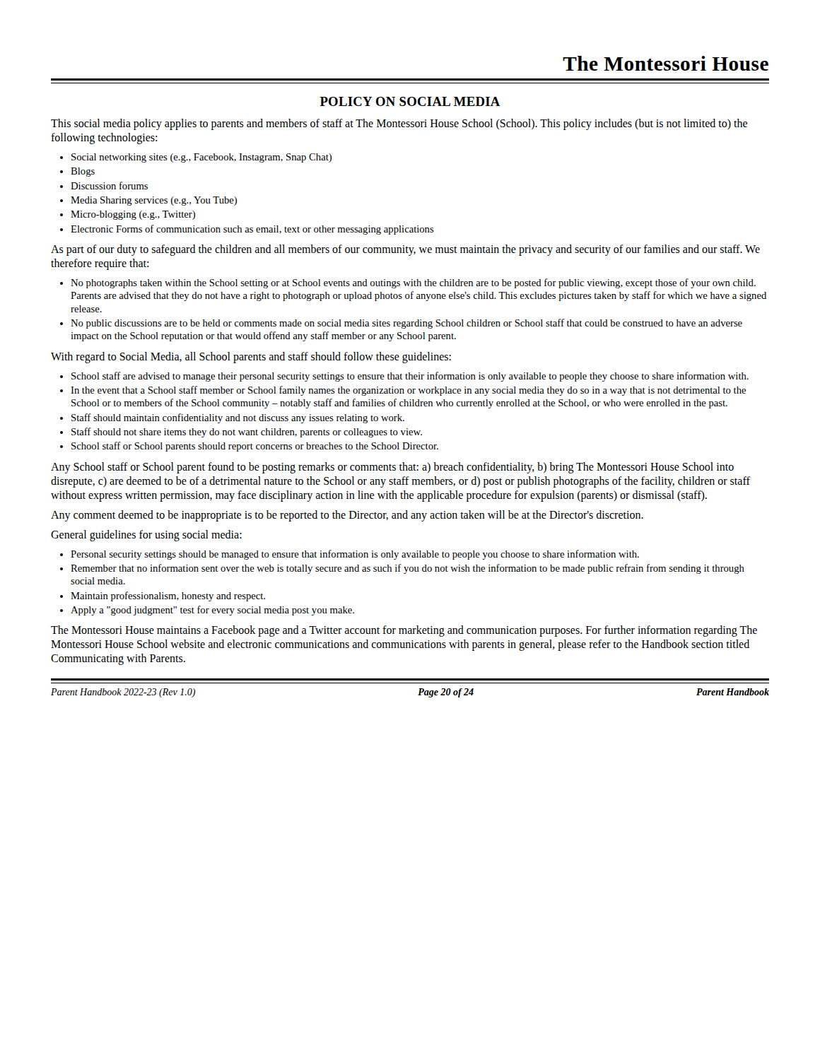The Montessori House
POLICY ON SOCIAL MEDIA
This social media policy applies to parents and members of staff at The Montessori House School (School). This policy includes (but is not limited to) the following technologies:
Social networking sites (e.g., Facebook, Instagram, Snap Chat)
Blogs
Discussion forums
Media Sharing services (e.g., You Tube)
Micro-blogging (e.g., Twitter)
Electronic Forms of communication such as email, text or other messaging applications
As part of our duty to safeguard the children and all members of our community, we must maintain the privacy and security of our families and our staff. We therefore require that:
No photographs taken within the School setting or at School events and outings with the children are to be posted for public viewing, except those of your own child. Parents are advised that they do not have a right to photograph or upload photos of anyone else's child. This excludes pictures taken by staff for which we have a signed release.
No public discussions are to be held or comments made on social media sites regarding School children or School staff that could be construed to have an adverse impact on the School reputation or that would offend any staff member or any School parent.
With regard to Social Media, all School parents and staff should follow these guidelines:
School staff are advised to manage their personal security settings to ensure that their information is only available to people they choose to share information with.
In the event that a School staff member or School family names the organization or workplace in any social media they do so in a way that is not detrimental to the School or to members of the School community – notably staff and families of children who currently enrolled at the School, or who were enrolled in the past.
Staff should maintain confidentiality and not discuss any issues relating to work.
Staff should not share items they do not want children, parents or colleagues to view.
School staff or School parents should report concerns or breaches to the School Director.
Any School staff or School parent found to be posting remarks or comments that: a) breach confidentiality, b) bring The Montessori House School into disrepute, c) are deemed to be of a detrimental nature to the School or any staff members, or d) post or publish photographs of the facility, children or staff without express written permission, may face disciplinary action in line with the applicable procedure for expulsion (parents) or dismissal (staff).
Any comment deemed to be inappropriate is to be reported to the Director, and any action taken will be at the Director's discretion.
General guidelines for using social media:
Personal security settings should be managed to ensure that information is only available to people you choose to share information with.
Remember that no information sent over the web is totally secure and as such if you do not wish the information to be made public refrain from sending it through social media.
Maintain professionalism, honesty and respect.
Apply a "good judgment" test for every social media post you make.
The Montessori House maintains a Facebook page and a Twitter account for marketing and communication purposes. For further information regarding The Montessori House School website and electronic communications and communications with parents in general, please refer to the Handbook section titled Communicating with Parents.
Parent Handbook 2022-23 (Rev 1.0)
Page 20 of 24
Parent Handbook